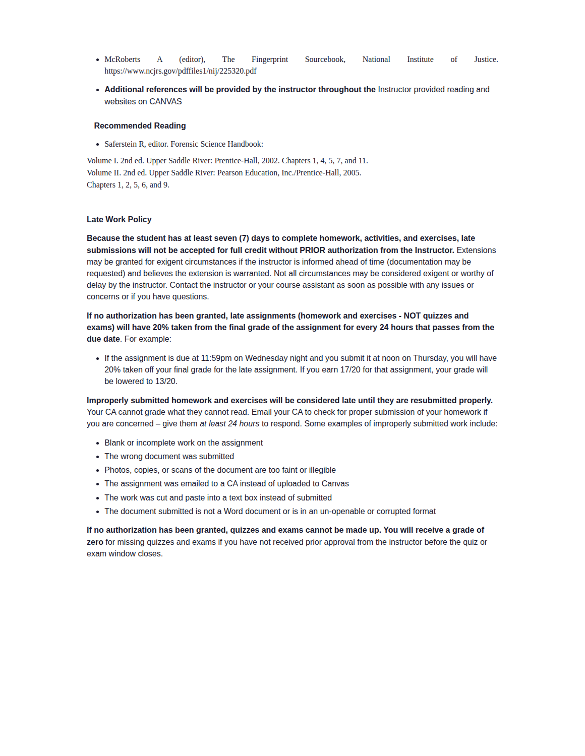McRoberts A (editor), The Fingerprint Sourcebook, National Institute of Justice. https://www.ncjrs.gov/pdffiles1/nij/225320.pdf
Additional references will be provided by the instructor throughout the Instructor provided reading and websites on CANVAS
Recommended Reading
Saferstein R, editor. Forensic Science Handbook:
Volume I. 2nd ed. Upper Saddle River: Prentice-Hall, 2002. Chapters 1, 4, 5, 7, and 11.
Volume II. 2nd ed. Upper Saddle River: Pearson Education, Inc./Prentice-Hall, 2005.
Chapters 1, 2, 5, 6, and 9.
Late Work Policy
Because the student has at least seven (7) days to complete homework, activities, and exercises, late submissions will not be accepted for full credit without PRIOR authorization from the Instructor. Extensions may be granted for exigent circumstances if the instructor is informed ahead of time (documentation may be requested) and believes the extension is warranted. Not all circumstances may be considered exigent or worthy of delay by the instructor. Contact the instructor or your course assistant as soon as possible with any issues or concerns or if you have questions.
If no authorization has been granted, late assignments (homework and exercises - NOT quizzes and exams) will have 20% taken from the final grade of the assignment for every 24 hours that passes from the due date. For example:
If the assignment is due at 11:59pm on Wednesday night and you submit it at noon on Thursday, you will have 20% taken off your final grade for the late assignment. If you earn 17/20 for that assignment, your grade will be lowered to 13/20.
Improperly submitted homework and exercises will be considered late until they are resubmitted properly. Your CA cannot grade what they cannot read. Email your CA to check for proper submission of your homework if you are concerned – give them at least 24 hours to respond. Some examples of improperly submitted work include:
Blank or incomplete work on the assignment
The wrong document was submitted
Photos, copies, or scans of the document are too faint or illegible
The assignment was emailed to a CA instead of uploaded to Canvas
The work was cut and paste into a text box instead of submitted
The document submitted is not a Word document or is in an un-openable or corrupted format
If no authorization has been granted, quizzes and exams cannot be made up. You will receive a grade of zero for missing quizzes and exams if you have not received prior approval from the instructor before the quiz or exam window closes.